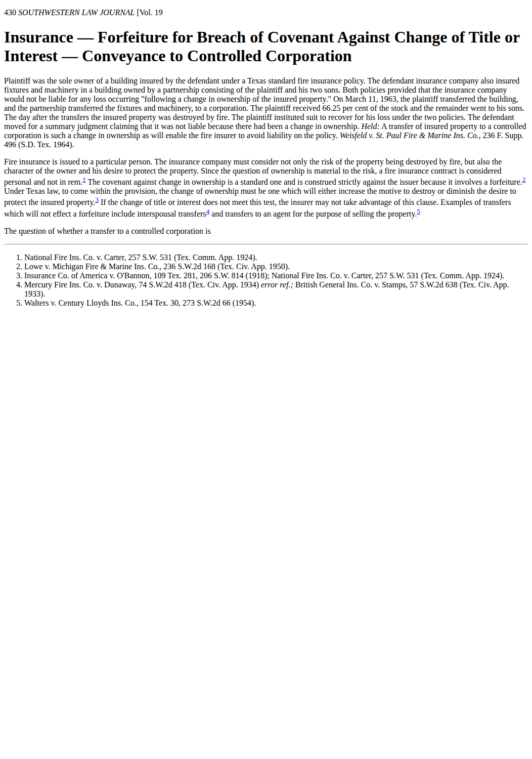430 SOUTHWESTERN LAW JOURNAL [Vol. 19
Insurance — Forfeiture for Breach of Covenant Against Change of Title or Interest — Conveyance to Controlled Corporation
Plaintiff was the sole owner of a building insured by the defendant under a Texas standard fire insurance policy. The defendant insurance company also insured fixtures and machinery in a building owned by a partnership consisting of the plaintiff and his two sons. Both policies provided that the insurance company would not be liable for any loss occurring "following a change in ownership of the insured property." On March 11, 1963, the plaintiff transferred the building, and the partnership transferred the fixtures and machinery, to a corporation. The plaintiff received 66.25 per cent of the stock and the remainder went to his sons. The day after the transfers the insured property was destroyed by fire. The plaintiff instituted suit to recover for his loss under the two policies. The defendant moved for a summary judgment claiming that it was not liable because there had been a change in ownership. Held: A transfer of insured property to a controlled corporation is such a change in ownership as will enable the fire insurer to avoid liability on the policy. Weisfeld v. St. Paul Fire & Marine Ins. Co., 236 F. Supp. 496 (S.D. Tex. 1964).
Fire insurance is issued to a particular person. The insurance company must consider not only the risk of the property being destroyed by fire, but also the character of the owner and his desire to protect the property. Since the question of ownership is material to the risk, a fire insurance contract is considered personal and not in rem.1 The covenant against change in ownership is a standard one and is construed strictly against the issuer because it involves a forfeiture.2 Under Texas law, to come within the provision, the change of ownership must be one which will either increase the motive to destroy or diminish the desire to protect the insured property.3 If the change of title or interest does not meet this test, the insurer may not take advantage of this clause. Examples of transfers which will not effect a forfeiture include interspousal transfers4 and transfers to an agent for the purpose of selling the property.5
The question of whether a transfer to a controlled corporation is
National Fire Ins. Co. v. Carter, 257 S.W. 531 (Tex. Comm. App. 1924).
Lowe v. Michigan Fire & Marine Ins. Co., 236 S.W.2d 168 (Tex. Civ. App. 1950).
Insurance Co. of America v. O'Bannon, 109 Tex. 281, 206 S.W. 814 (1918); National Fire Ins. Co. v. Carter, 257 S.W. 531 (Tex. Comm. App. 1924).
Mercury Fire Ins. Co. v. Dunaway, 74 S.W.2d 418 (Tex. Civ. App. 1934) error ref.; British General Ins. Co. v. Stamps, 57 S.W.2d 638 (Tex. Civ. App. 1933).
Walters v. Century Lloyds Ins. Co., 154 Tex. 30, 273 S.W.2d 66 (1954).